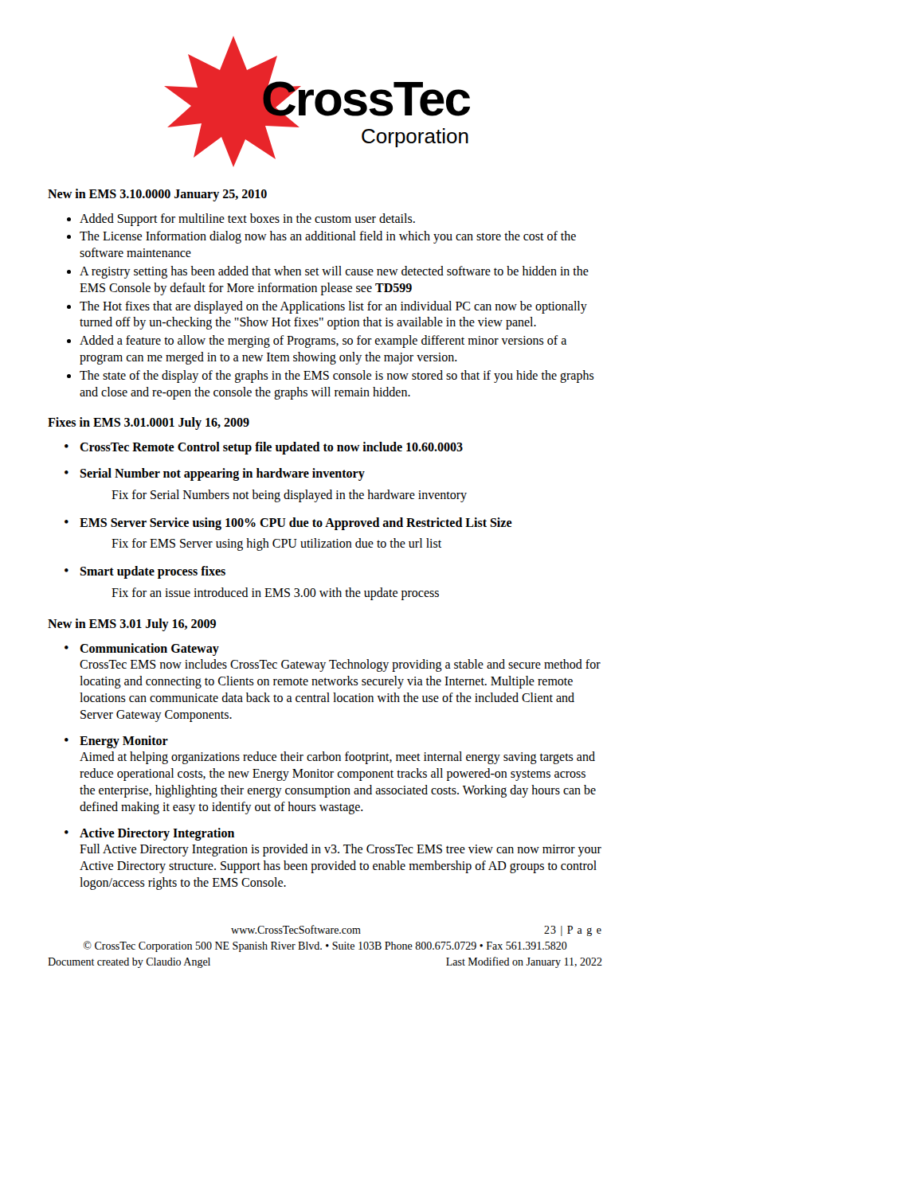CrossTec Corporation
New in EMS 3.10.0000 January 25, 2010
Added Support for multiline text boxes in the custom user details.
The License Information dialog now has an additional field in which you can store the cost of the software maintenance
A registry setting has been added that when set will cause new detected software to be hidden in the EMS Console by default for More information please see TD599
The Hot fixes that are displayed on the Applications list for an individual PC can now be optionally turned off by un-checking the "Show Hot fixes" option that is available in the view panel.
Added a feature to allow the merging of Programs, so for example different minor versions of a program can me merged in to a new Item showing only the major version.
The state of the display of the graphs in the EMS console is now stored so that if you hide the graphs and close and re-open the console the graphs will remain hidden.
Fixes in EMS 3.01.0001 July 16, 2009
CrossTec Remote Control setup file updated to now include 10.60.0003
Serial Number not appearing in hardware inventory
Fix for Serial Numbers not being displayed in the hardware inventory
EMS Server Service using 100% CPU due to Approved and Restricted List Size
Fix for EMS Server using high CPU utilization due to the url list
Smart update process fixes
Fix for an issue introduced in EMS 3.00 with the update process
New in EMS 3.01 July 16, 2009
Communication Gateway
CrossTec EMS now includes CrossTec Gateway Technology providing a stable and secure method for locating and connecting to Clients on remote networks securely via the Internet. Multiple remote locations can communicate data back to a central location with the use of the included Client and Server Gateway Components.
Energy Monitor
Aimed at helping organizations reduce their carbon footprint, meet internal energy saving targets and reduce operational costs, the new Energy Monitor component tracks all powered-on systems across the enterprise, highlighting their energy consumption and associated costs. Working day hours can be defined making it easy to identify out of hours wastage.
Active Directory Integration
Full Active Directory Integration is provided in v3. The CrossTec EMS tree view can now mirror your Active Directory structure. Support has been provided to enable membership of AD groups to control logon/access rights to the EMS Console.
www.CrossTecSoftware.com
23 | P a g e
© CrossTec Corporation 500 NE Spanish River Blvd. • Suite 103B Phone 800.675.0729 • Fax 561.391.5820
Document created by Claudio Angel Last Modified on January 11, 2022